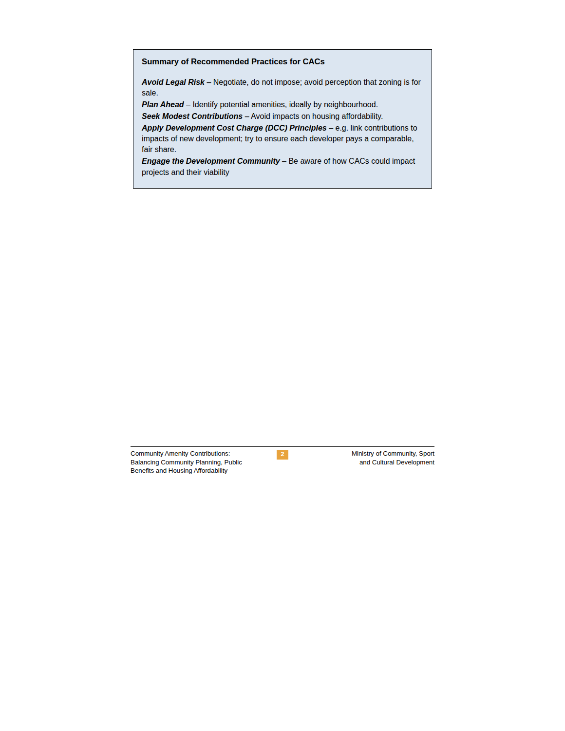Summary of Recommended Practices for CACs
Avoid Legal Risk – Negotiate, do not impose; avoid perception that zoning is for sale.
Plan Ahead – Identify potential amenities, ideally by neighbourhood.
Seek Modest Contributions – Avoid impacts on housing affordability.
Apply Development Cost Charge (DCC) Principles – e.g. link contributions to impacts of new development; try to ensure each developer pays a comparable, fair share.
Engage the Development Community – Be aware of how CACs could impact projects and their viability
Community Amenity Contributions:
Balancing Community Planning, Public
Benefits and Housing Affordability
2
Ministry of Community, Sport
and Cultural Development